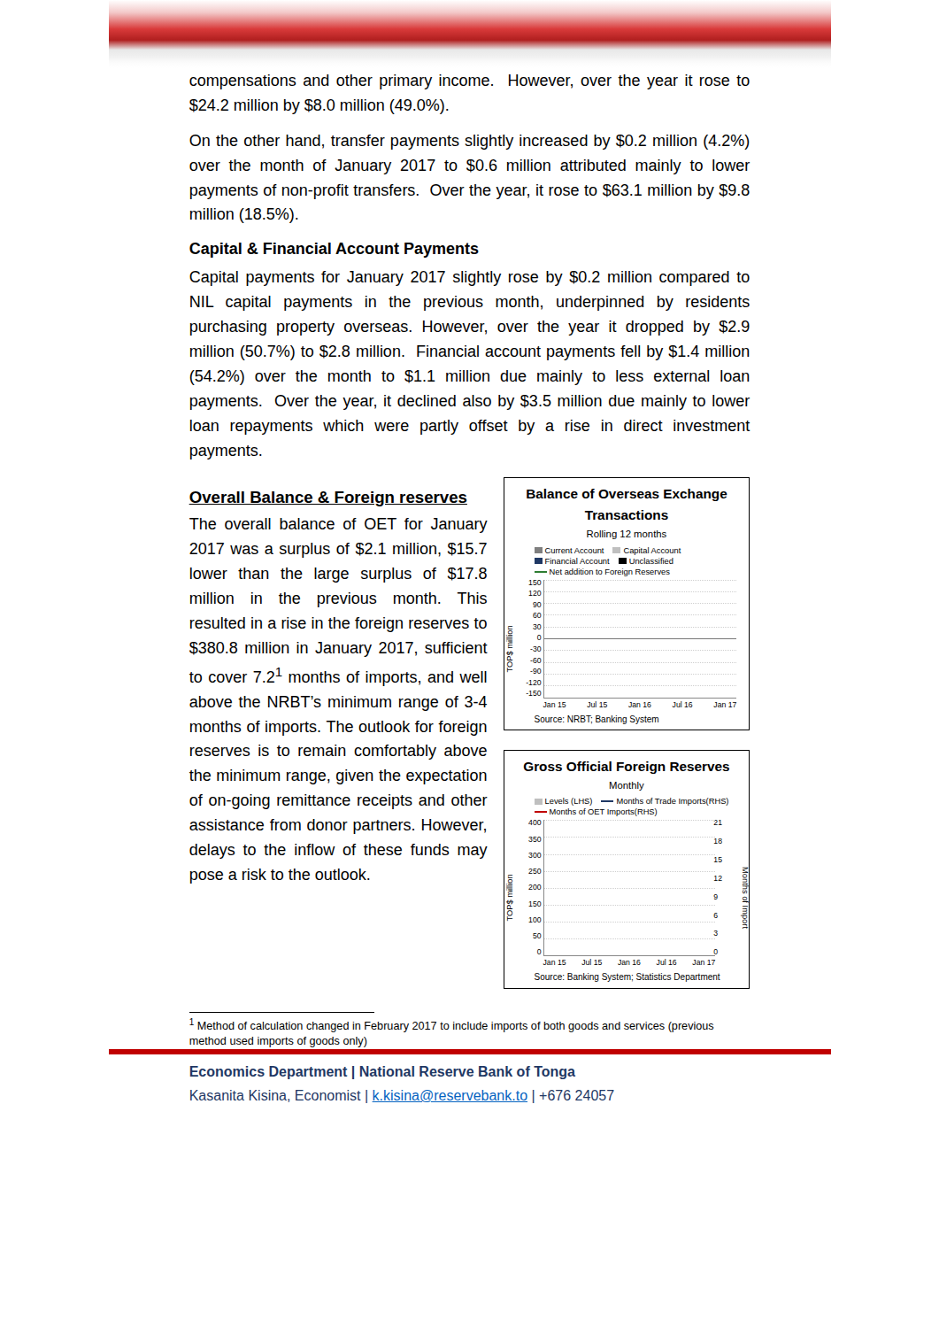compensations and other primary income. However, over the year it rose to $24.2 million by $8.0 million (49.0%).
On the other hand, transfer payments slightly increased by $0.2 million (4.2%) over the month of January 2017 to $0.6 million attributed mainly to lower payments of non-profit transfers. Over the year, it rose to $63.1 million by $9.8 million (18.5%).
Capital & Financial Account Payments
Capital payments for January 2017 slightly rose by $0.2 million compared to NIL capital payments in the previous month, underpinned by residents purchasing property overseas. However, over the year it dropped by $2.9 million (50.7%) to $2.8 million. Financial account payments fell by $1.4 million (54.2%) over the month to $1.1 million due mainly to less external loan payments. Over the year, it declined also by $3.5 million due mainly to lower loan repayments which were partly offset by a rise in direct investment payments.
Overall Balance & Foreign reserves
The overall balance of OET for January 2017 was a surplus of $2.1 million, $15.7 lower than the large surplus of $17.8 million in the previous month. This resulted in a rise in the foreign reserves to $380.8 million in January 2017, sufficient to cover 7.21 months of imports, and well above the NRBT’s minimum range of 3-4 months of imports. The outlook for foreign reserves is to remain comfortably above the minimum range, given the expectation of on-going remittance receipts and other assistance from donor partners. However, delays to the inflow of these funds may pose a risk to the outlook.
Balance of Overseas Exchange Transactions
Rolling 12 months
Current Account Capital Account Financial Account Unclassified Net addition to Foreign Reserves
TOP$ million
150
120
90
60
30
0
-30
-60
-90
-120
-150
Jan 15 Jul 15 Jan 16 Jul 16 Jan 17
Source: NRBT; Banking System
Gross Official Foreign Reserves
Monthly
Levels (LHS) Months of Trade Imports(RHS) Months of OET Imports(RHS)
TOP$ million
Months of Import
400
350
300
250
200
150
100
50
0
21
18
15
12
9
6
3
0
Jan 15 Jul 15 Jan 16 Jul 16 Jan 17
Source: Banking System; Statistics Department
1 Method of calculation changed in February 2017 to include imports of both goods and services (previous method used imports of goods only)
Economics Department | National Reserve Bank of Tonga
Kasanita Kisina, Economist | k.kisina@reservebank.to | +676 24057